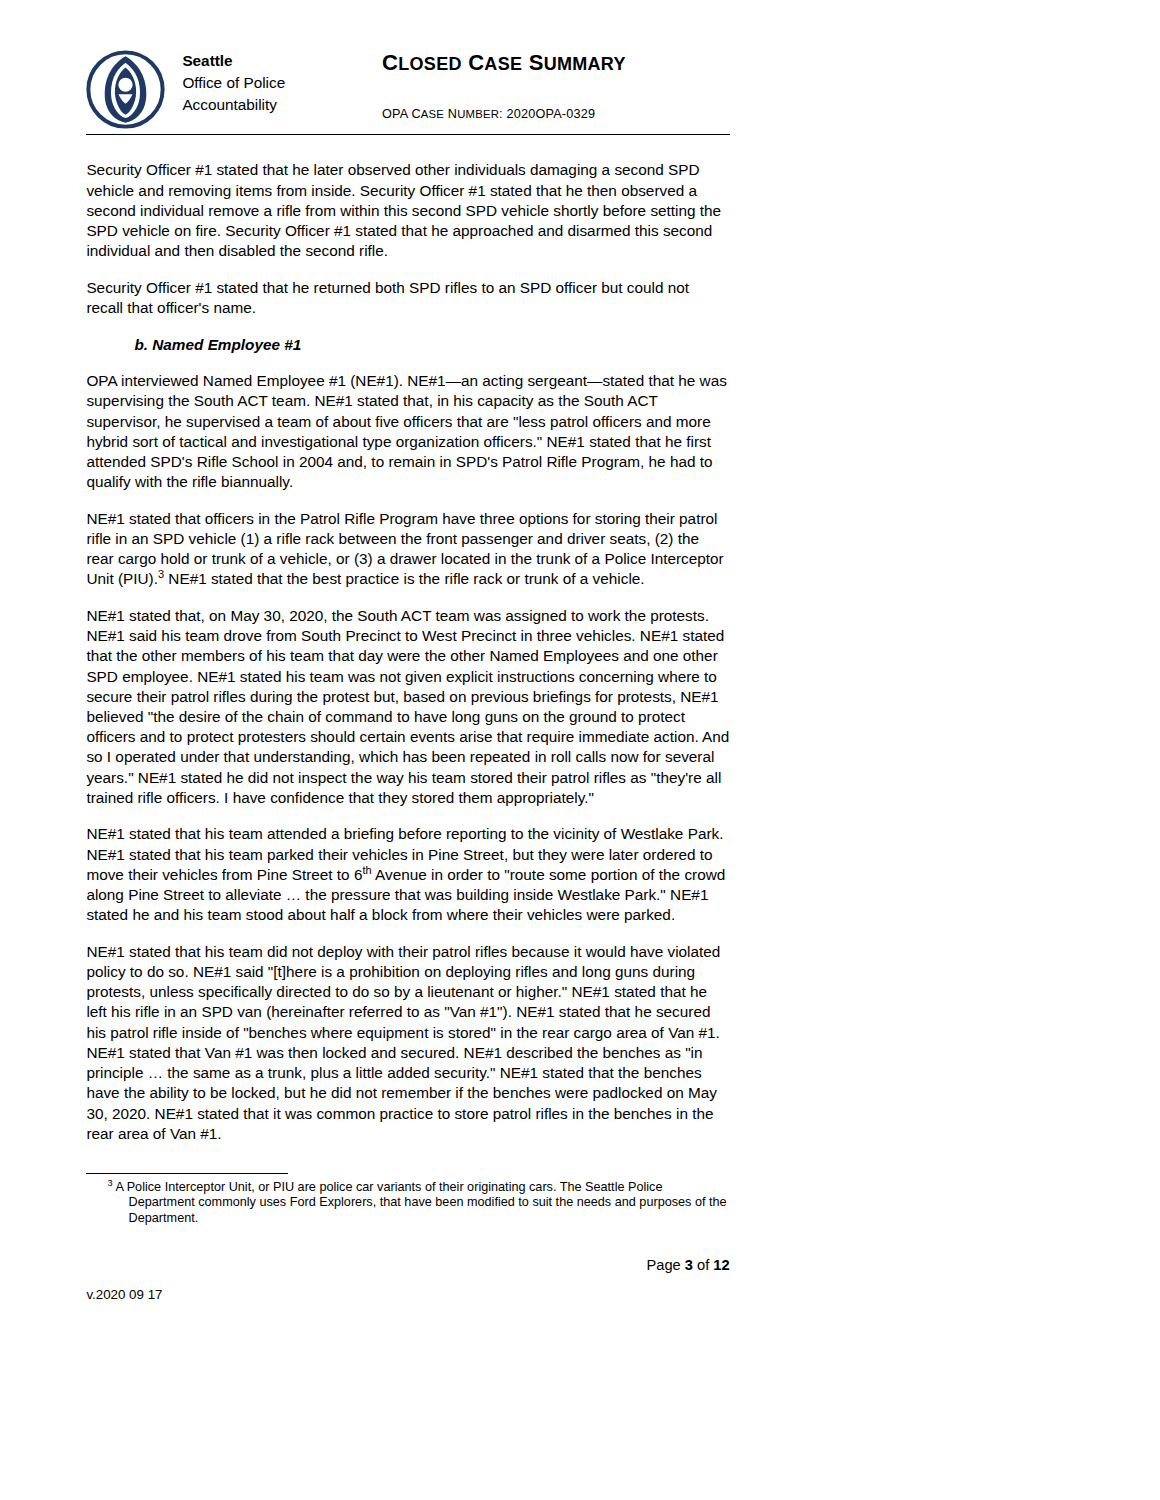Seattle
Office of Police
Accountability
CLOSED CASE SUMMARY
OPA CASE NUMBER: 2020OPA-0329
Security Officer #1 stated that he later observed other individuals damaging a second SPD vehicle and removing items from inside. Security Officer #1 stated that he then observed a second individual remove a rifle from within this second SPD vehicle shortly before setting the SPD vehicle on fire. Security Officer #1 stated that he approached and disarmed this second individual and then disabled the second rifle.
Security Officer #1 stated that he returned both SPD rifles to an SPD officer but could not recall that officer's name.
b. Named Employee #1
OPA interviewed Named Employee #1 (NE#1). NE#1—an acting sergeant—stated that he was supervising the South ACT team. NE#1 stated that, in his capacity as the South ACT supervisor, he supervised a team of about five officers that are "less patrol officers and more hybrid sort of tactical and investigational type organization officers." NE#1 stated that he first attended SPD's Rifle School in 2004 and, to remain in SPD's Patrol Rifle Program, he had to qualify with the rifle biannually.
NE#1 stated that officers in the Patrol Rifle Program have three options for storing their patrol rifle in an SPD vehicle (1) a rifle rack between the front passenger and driver seats, (2) the rear cargo hold or trunk of a vehicle, or (3) a drawer located in the trunk of a Police Interceptor Unit (PIU).3 NE#1 stated that the best practice is the rifle rack or trunk of a vehicle.
NE#1 stated that, on May 30, 2020, the South ACT team was assigned to work the protests. NE#1 said his team drove from South Precinct to West Precinct in three vehicles. NE#1 stated that the other members of his team that day were the other Named Employees and one other SPD employee. NE#1 stated his team was not given explicit instructions concerning where to secure their patrol rifles during the protest but, based on previous briefings for protests, NE#1 believed "the desire of the chain of command to have long guns on the ground to protect officers and to protect protesters should certain events arise that require immediate action. And so I operated under that understanding, which has been repeated in roll calls now for several years." NE#1 stated he did not inspect the way his team stored their patrol rifles as "they're all trained rifle officers. I have confidence that they stored them appropriately."
NE#1 stated that his team attended a briefing before reporting to the vicinity of Westlake Park. NE#1 stated that his team parked their vehicles in Pine Street, but they were later ordered to move their vehicles from Pine Street to 6th Avenue in order to "route some portion of the crowd along Pine Street to alleviate … the pressure that was building inside Westlake Park." NE#1 stated he and his team stood about half a block from where their vehicles were parked.
NE#1 stated that his team did not deploy with their patrol rifles because it would have violated policy to do so. NE#1 said "[t]here is a prohibition on deploying rifles and long guns during protests, unless specifically directed to do so by a lieutenant or higher." NE#1 stated that he left his rifle in an SPD van (hereinafter referred to as "Van #1"). NE#1 stated that he secured his patrol rifle inside of "benches where equipment is stored" in the rear cargo area of Van #1. NE#1 stated that Van #1 was then locked and secured. NE#1 described the benches as "in principle … the same as a trunk, plus a little added security." NE#1 stated that the benches have the ability to be locked, but he did not remember if the benches were padlocked on May 30, 2020. NE#1 stated that it was common practice to store patrol rifles in the benches in the rear area of Van #1.
3 A Police Interceptor Unit, or PIU are police car variants of their originating cars. The Seattle Police Department commonly uses Ford Explorers, that have been modified to suit the needs and purposes of the Department.
Page 3 of 12
v.2020 09 17